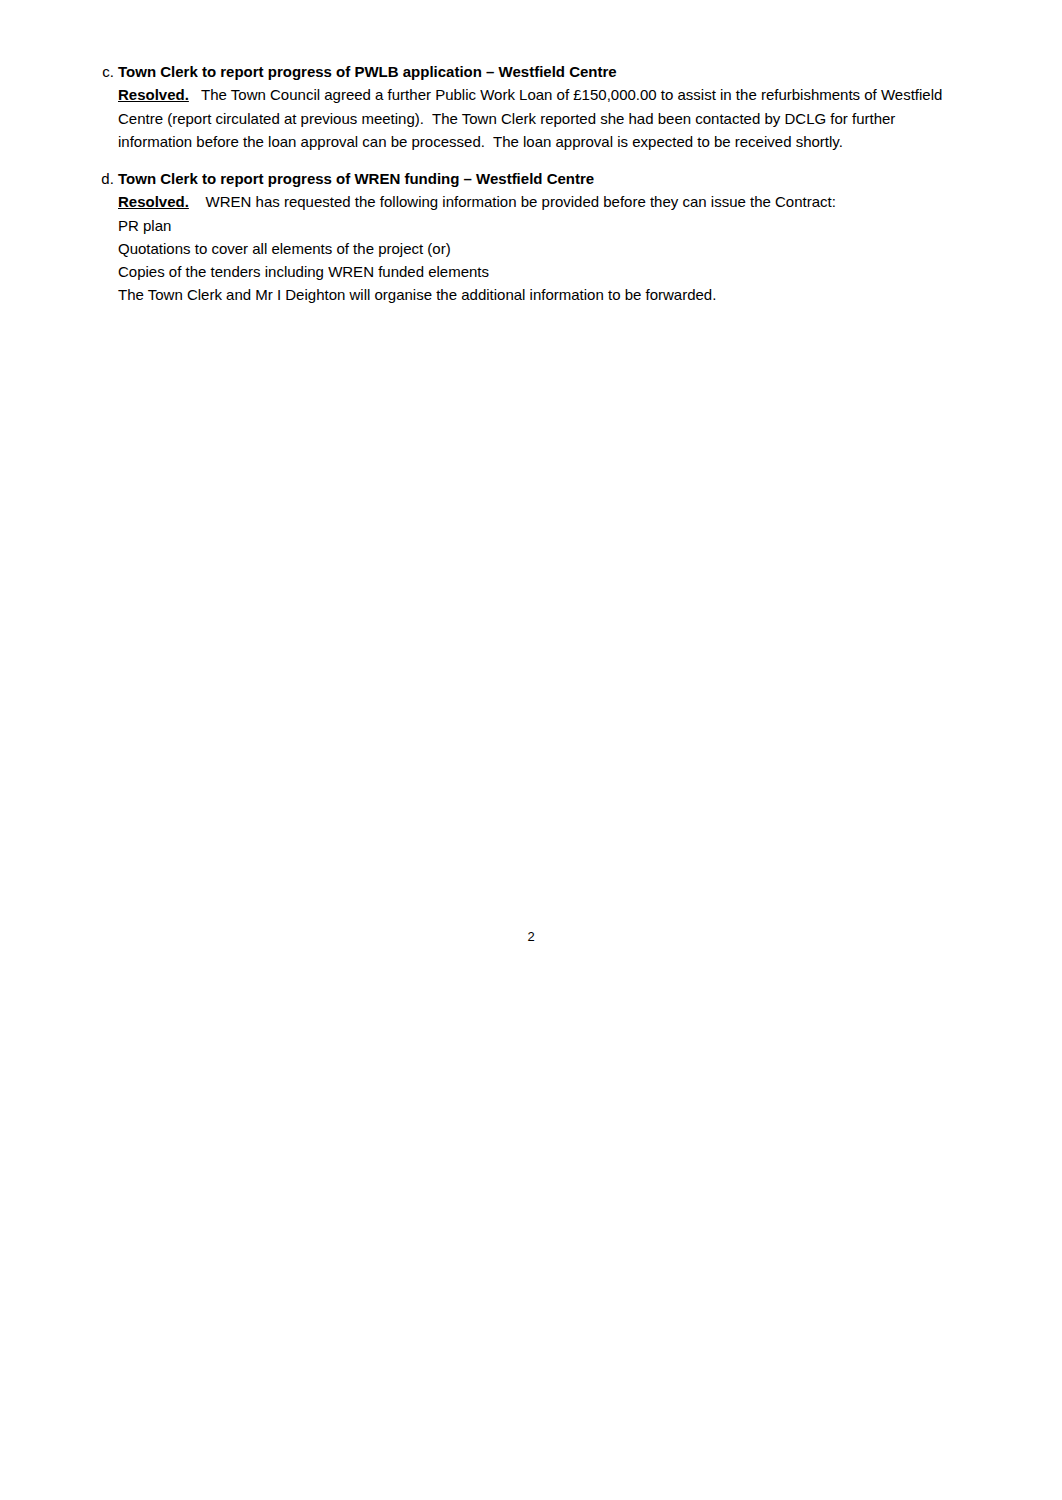Town Clerk to report progress of PWLB application – Westfield Centre
Resolved. The Town Council agreed a further Public Work Loan of £150,000.00 to assist in the refurbishments of Westfield Centre (report circulated at previous meeting). The Town Clerk reported she had been contacted by DCLG for further information before the loan approval can be processed. The loan approval is expected to be received shortly.
Town Clerk to report progress of WREN funding – Westfield Centre
Resolved. WREN has requested the following information be provided before they can issue the Contract: PR plan Quotations to cover all elements of the project (or) Copies of the tenders including WREN funded elements The Town Clerk and Mr I Deighton will organise the additional information to be forwarded.
2